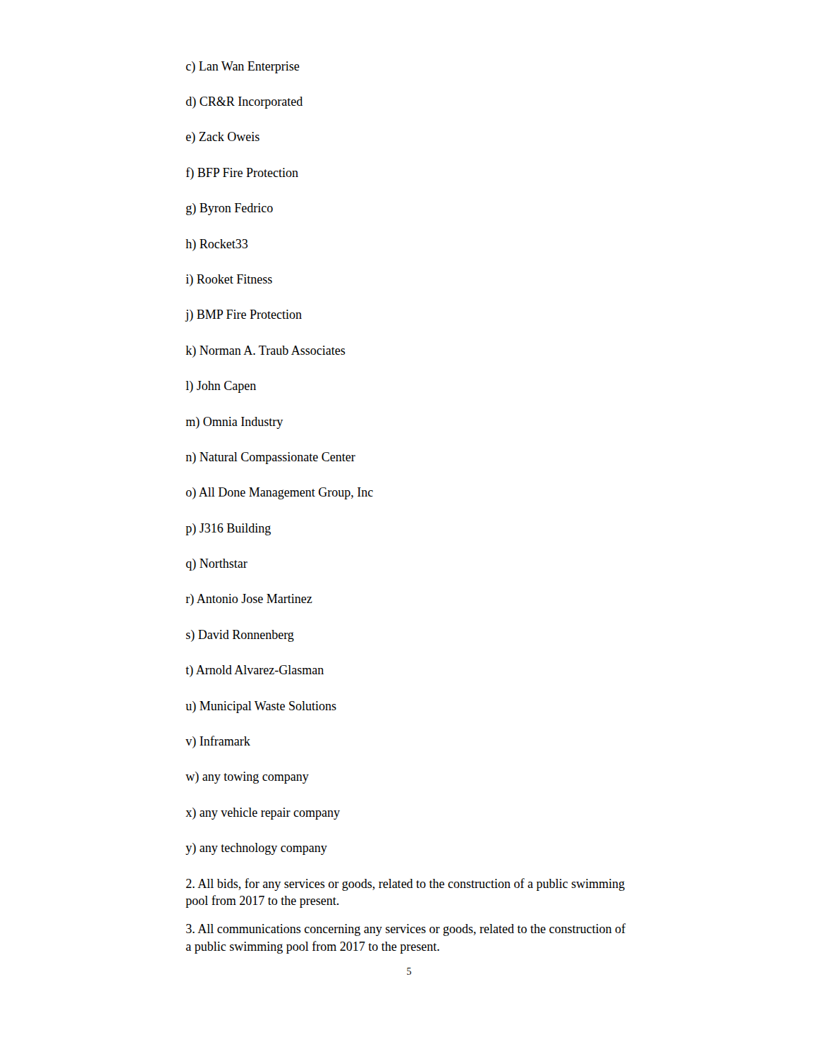c) Lan Wan Enterprise
d) CR&R Incorporated
e) Zack Oweis
f) BFP Fire Protection
g) Byron Fedrico
h) Rocket33
i) Rooket Fitness
j) BMP Fire Protection
k) Norman A. Traub Associates
l) John Capen
m) Omnia Industry
n) Natural Compassionate Center
o) All Done Management Group, Inc
p) J316 Building
q) Northstar
r) Antonio Jose Martinez
s) David Ronnenberg
t) Arnold Alvarez-Glasman
u) Municipal Waste Solutions
v) Inframark
w) any towing company
x) any vehicle repair company
y) any technology company
2. All bids, for any services or goods, related to the construction of a public swimming pool from 2017 to the present.
3. All communications concerning any services or goods, related to the construction of a public swimming pool from 2017 to the present.
5